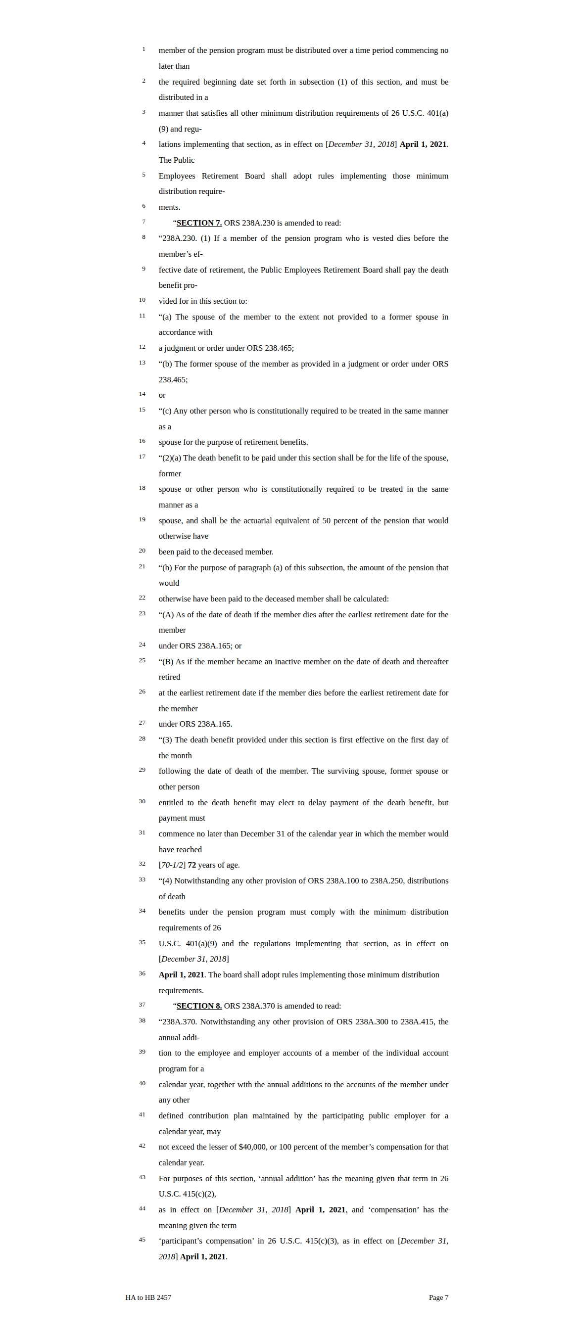1 member of the pension program must be distributed over a time period commencing no later than
2 the required beginning date set forth in subsection (1) of this section, and must be distributed in a
3 manner that satisfies all other minimum distribution requirements of 26 U.S.C. 401(a)(9) and regu-
4 lations implementing that section, as in effect on [December 31, 2018] April 1, 2021. The Public
5 Employees Retirement Board shall adopt rules implementing those minimum distribution require-
6 ments.
7“SECTION 7. ORS 238A.230 is amended to read:
8“238A.230. (1) If a member of the pension program who is vested dies before the member’s ef-
9 fective date of retirement, the Public Employees Retirement Board shall pay the death benefit pro-
10 vided for in this section to:
11“(a) The spouse of the member to the extent not provided to a former spouse in accordance with
12 a judgment or order under ORS 238.465;
13“(b) The former spouse of the member as provided in a judgment or order under ORS 238.465;
14 or
15“(c) Any other person who is constitutionally required to be treated in the same manner as a
16 spouse for the purpose of retirement benefits.
17“(2)(a) The death benefit to be paid under this section shall be for the life of the spouse, former
18 spouse or other person who is constitutionally required to be treated in the same manner as a
19 spouse, and shall be the actuarial equivalent of 50 percent of the pension that would otherwise have
20 been paid to the deceased member.
21“(b) For the purpose of paragraph (a) of this subsection, the amount of the pension that would
22 otherwise have been paid to the deceased member shall be calculated:
23“(A) As of the date of death if the member dies after the earliest retirement date for the member
24 under ORS 238A.165; or
25“(B) As if the member became an inactive member on the date of death and thereafter retired
26 at the earliest retirement date if the member dies before the earliest retirement date for the member
27 under ORS 238A.165.
28“(3) The death benefit provided under this section is first effective on the first day of the month
29 following the date of death of the member. The surviving spouse, former spouse or other person
30 entitled to the death benefit may elect to delay payment of the death benefit, but payment must
31 commence no later than December 31 of the calendar year in which the member would have reached
32[70-1/2] 72 years of age.
33“(4) Notwithstanding any other provision of ORS 238A.100 to 238A.250, distributions of death
34 benefits under the pension program must comply with the minimum distribution requirements of 26
35 U.S.C. 401(a)(9) and the regulations implementing that section, as in effect on [December 31, 2018]
36 April 1, 2021. The board shall adopt rules implementing those minimum distribution requirements.
37“SECTION 8. ORS 238A.370 is amended to read:
38“238A.370. Notwithstanding any other provision of ORS 238A.300 to 238A.415, the annual addi-
39 tion to the employee and employer accounts of a member of the individual account program for a
40 calendar year, together with the annual additions to the accounts of the member under any other
41 defined contribution plan maintained by the participating public employer for a calendar year, may
42 not exceed the lesser of $40,000, or 100 percent of the member’s compensation for that calendar year.
43 For purposes of this section, ‘annual addition’ has the meaning given that term in 26 U.S.C. 415(c)(2),
44 as in effect on [December 31, 2018] April 1, 2021, and ‘compensation’ has the meaning given the term
45‘participant’s compensation’ in 26 U.S.C. 415(c)(3), as in effect on [December 31, 2018] April 1, 2021.
HA to HB 2457
Page 7